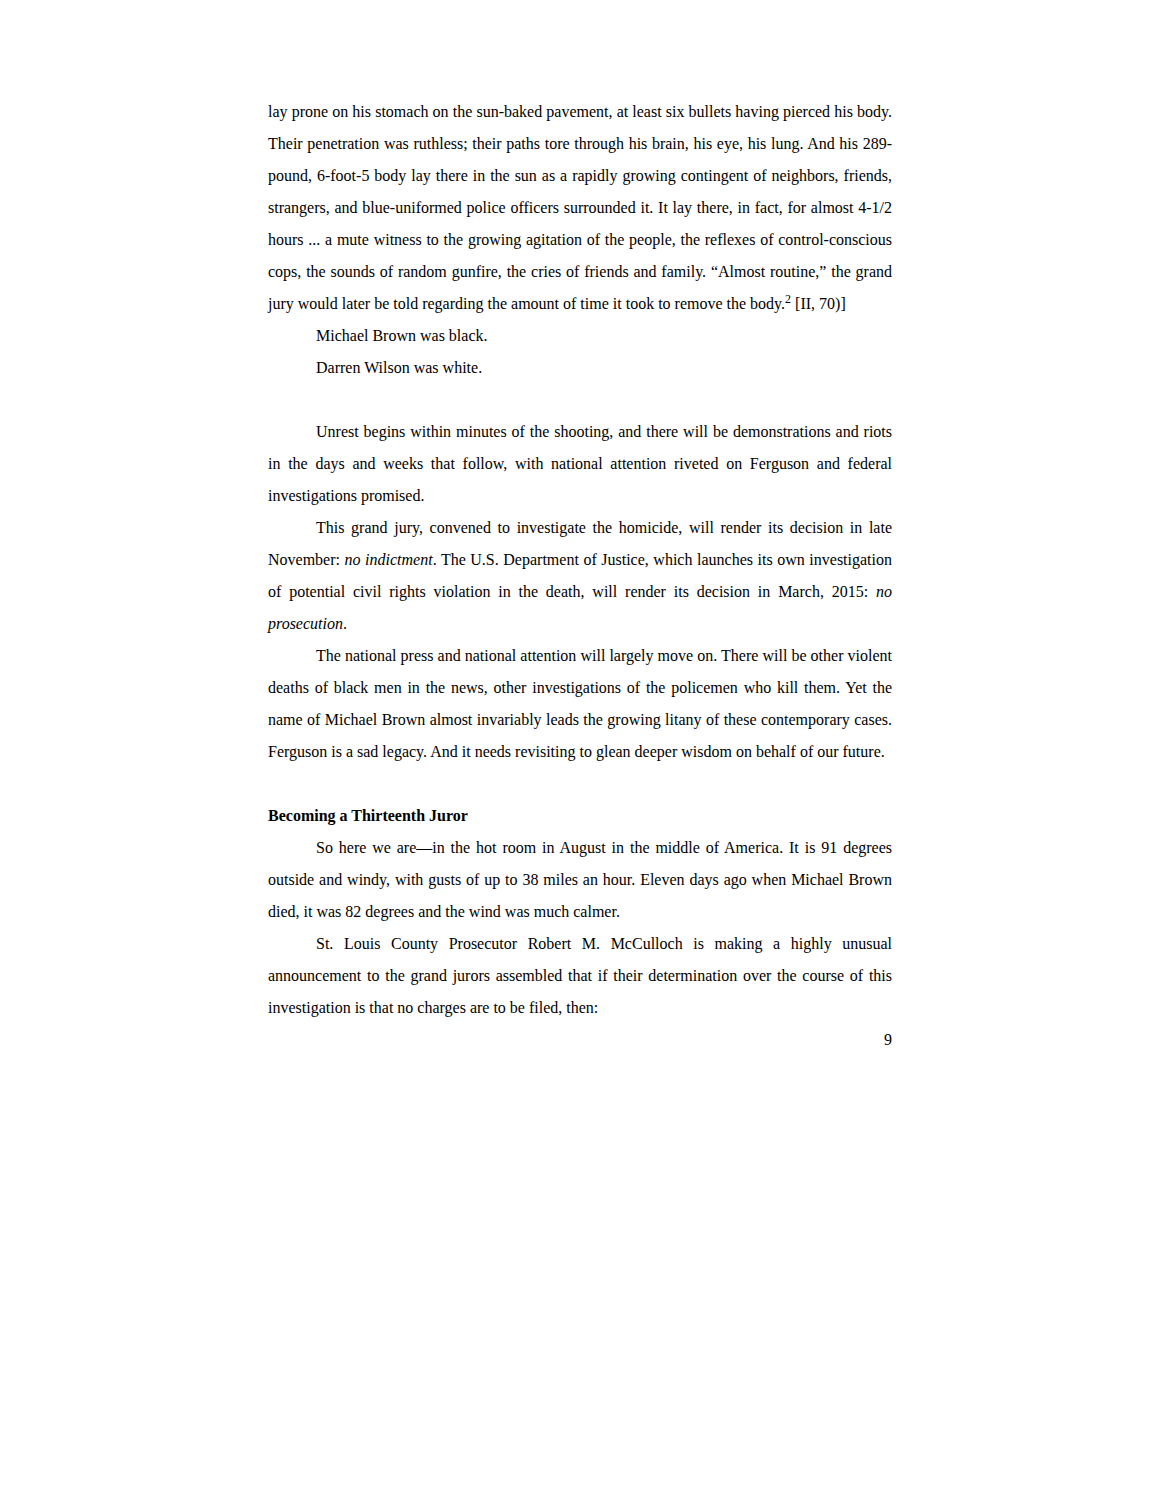lay prone on his stomach on the sun-baked pavement, at least six bullets having pierced his body. Their penetration was ruthless; their paths tore through his brain, his eye, his lung. And his 289-pound, 6-foot-5 body lay there in the sun as a rapidly growing contingent of neighbors, friends, strangers, and blue-uniformed police officers surrounded it. It lay there, in fact, for almost 4-1/2 hours ... a mute witness to the growing agitation of the people, the reflexes of control-conscious cops, the sounds of random gunfire, the cries of friends and family. “Almost routine,” the grand jury would later be told regarding the amount of time it took to remove the body.2 [II, 70)]
Michael Brown was black.
Darren Wilson was white.
Unrest begins within minutes of the shooting, and there will be demonstrations and riots in the days and weeks that follow, with national attention riveted on Ferguson and federal investigations promised.
This grand jury, convened to investigate the homicide, will render its decision in late November: no indictment. The U.S. Department of Justice, which launches its own investigation of potential civil rights violation in the death, will render its decision in March, 2015: no prosecution.
The national press and national attention will largely move on. There will be other violent deaths of black men in the news, other investigations of the policemen who kill them. Yet the name of Michael Brown almost invariably leads the growing litany of these contemporary cases. Ferguson is a sad legacy. And it needs revisiting to glean deeper wisdom on behalf of our future.
Becoming a Thirteenth Juror
So here we are—in the hot room in August in the middle of America. It is 91 degrees outside and windy, with gusts of up to 38 miles an hour. Eleven days ago when Michael Brown died, it was 82 degrees and the wind was much calmer.
St. Louis County Prosecutor Robert M. McCulloch is making a highly unusual announcement to the grand jurors assembled that if their determination over the course of this investigation is that no charges are to be filed, then:
9